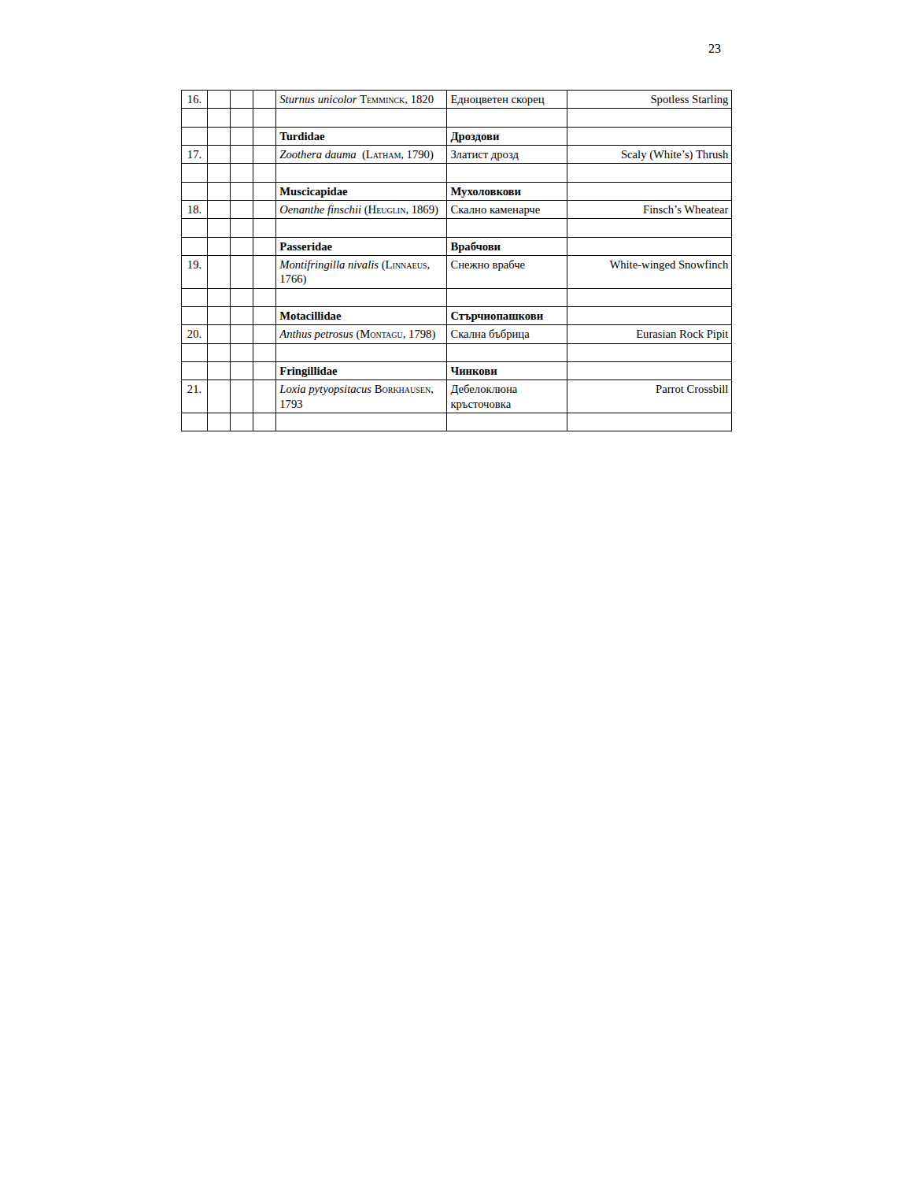23
| 16. | | | | Sturnus unicolor Temminck , 1820 | Едноцветен скорец | Spotless Starling |
| | | | | Turdidae | Дроздови | |
| 17. | | | | Zoothera dauma ( Latham , 1790) | Златист дрозд | Scaly (White’s) Thrush |
| | | | | Muscicapidae | Мухоловкови | |
| 18. | | | | Oenanthe finschii ( Heuglin , 1869) | Скално каменарче | Finsch’s Wheatear |
| | | | | Passeridae | Врабчови | |
| 19. | | | | Montifringilla nivalis ( Linnaeus , 1766) | Снежно врабче | White-winged Snowfinch |
| | | | | Motacillidae | Стърчиопашкови | |
| 20. | | | | Anthus petrosus ( Montagu , 1798) | Скална бъбрица | Eurasian Rock Pipit |
| | | | | Fringillidae | Чинкови | |
| 21. | | | | Loxia pytyopsitacus Borkhausen , 1793 | Дебелоклюна кръсточовка | Parrot Crossbill |